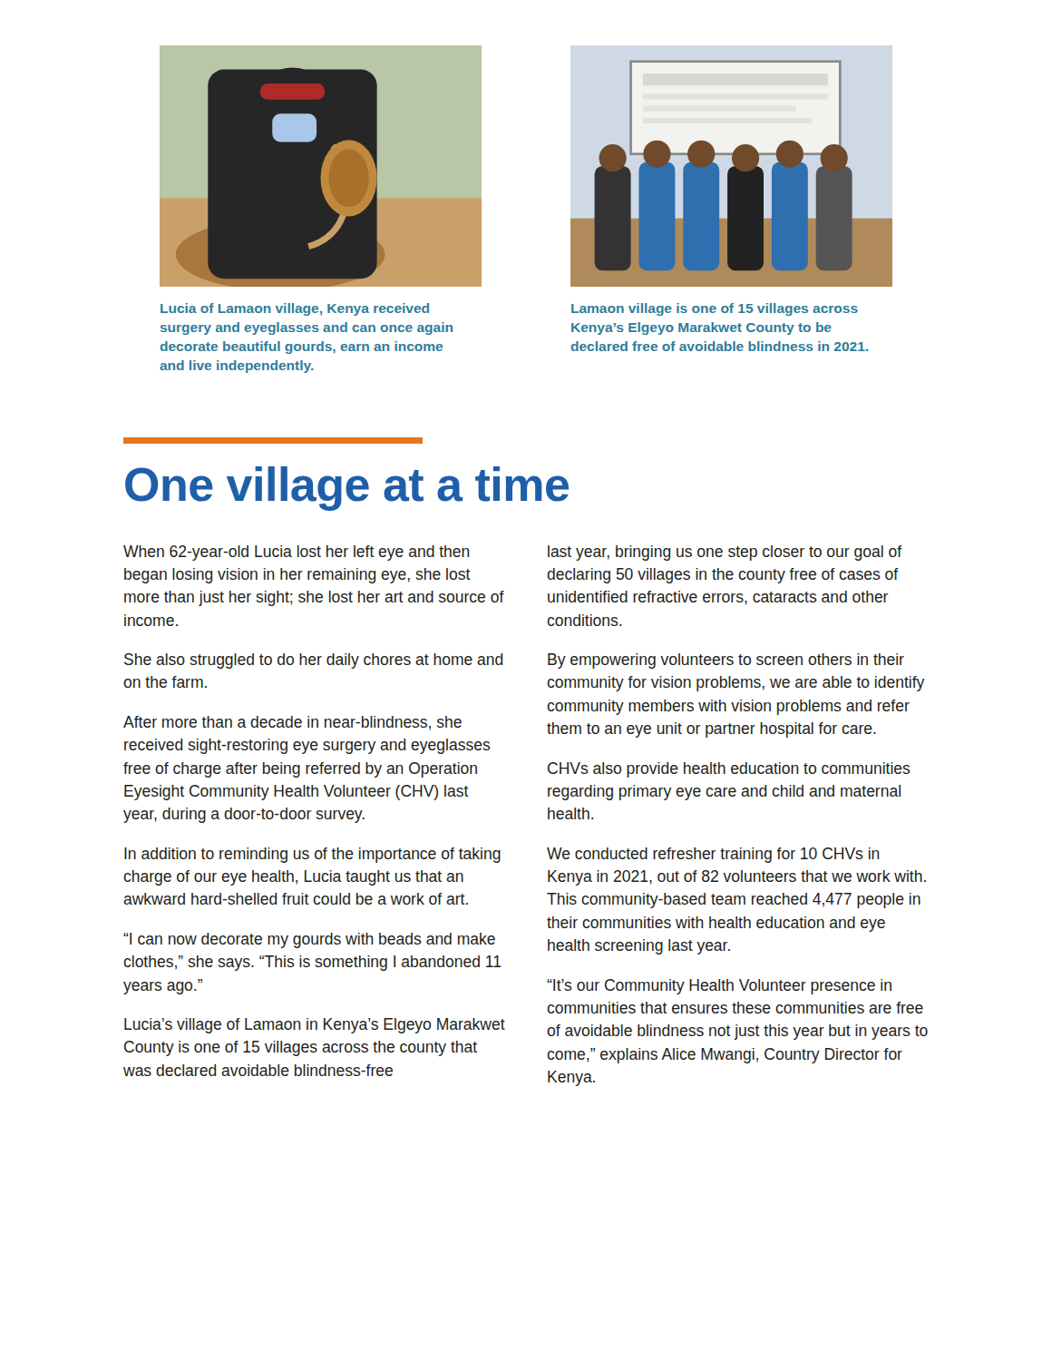Lucia of Lamaon village, Kenya received surgery and eyeglasses and can once again decorate beautiful gourds, earn an income and live independently.
Lamaon village is one of 15 villages across Kenya’s Elgeyo Marakwet County to be declared free of avoidable blindness in 2021.
One village at a time
When 62-year-old Lucia lost her left eye and then began losing vision in her remaining eye, she lost more than just her sight; she lost her art and source of income.
She also struggled to do her daily chores at home and on the farm.
After more than a decade in near-blindness, she received sight-restoring eye surgery and eyeglasses free of charge after being referred by an Operation Eyesight Community Health Volunteer (CHV) last year, during a door-to-door survey.
In addition to reminding us of the importance of taking charge of our eye health, Lucia taught us that an awkward hard-shelled fruit could be a work of art.
“I can now decorate my gourds with beads and make clothes,” she says. “This is something I abandoned 11 years ago.”
Lucia’s village of Lamaon in Kenya’s Elgeyo Marakwet County is one of 15 villages across the county that was declared avoidable blindness-free
last year, bringing us one step closer to our goal of declaring 50 villages in the county free of cases of unidentified refractive errors, cataracts and other conditions.
By empowering volunteers to screen others in their community for vision problems, we are able to identify community members with vision problems and refer them to an eye unit or partner hospital for care.
CHVs also provide health education to communities regarding primary eye care and child and maternal health.
We conducted refresher training for 10 CHVs in Kenya in 2021, out of 82 volunteers that we work with. This community-based team reached 4,477 people in their communities with health education and eye health screening last year.
“It’s our Community Health Volunteer presence in communities that ensures these communities are free of avoidable blindness not just this year but in years to come,” explains Alice Mwangi, Country Director for Kenya.